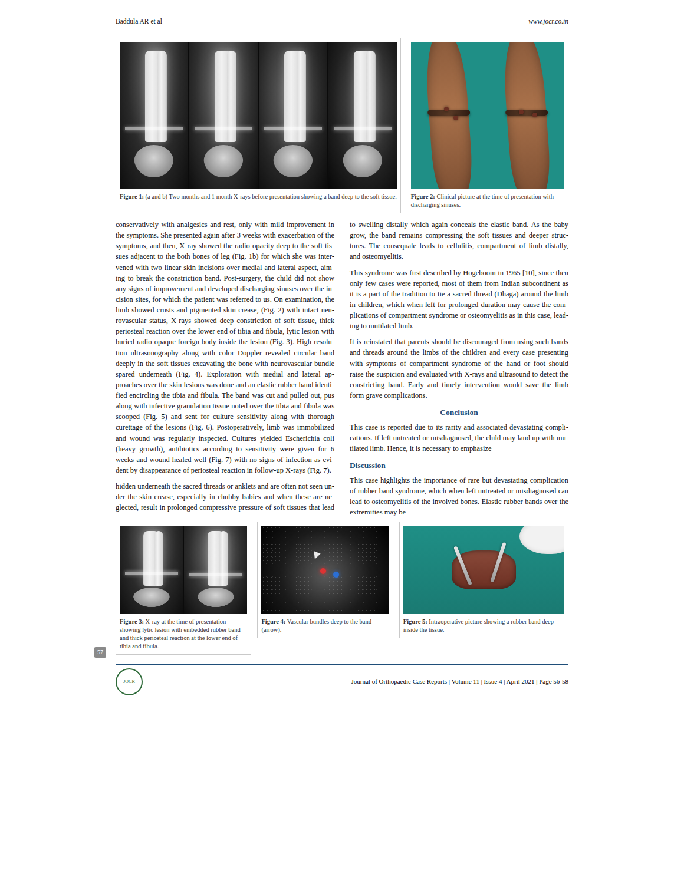Baddula AR et al
www.jocr.co.in
Figure 1: (a and b) Two months and 1 month X-rays before presentation showing a band deep to the soft tissue.
Figure 2: Clinical picture at the time of presentation with discharging sinuses.
conservatively with analgesics and rest, only with mild improvement in the symptoms. She presented again after 3 weeks with exacerbation of the symptoms, and then, X-ray showed the radio-opacity deep to the soft-tissues adjacent to the both bones of leg (Fig. 1b) for which she was intervened with two linear skin incisions over medial and lateral aspect, aiming to break the constriction band. Post-surgery, the child did not show any signs of improvement and developed discharging sinuses over the incision sites, for which the patient was referred to us. On examination, the limb showed crusts and pigmented skin crease, (Fig. 2) with intact neurovascular status, X-rays showed deep constriction of soft tissue, thick periosteal reaction over the lower end of tibia and fibula, lytic lesion with buried radio-opaque foreign body inside the lesion (Fig. 3). High-resolution ultrasonography along with color Doppler revealed circular band deeply in the soft tissues excavating the bone with neurovascular bundle spared underneath (Fig. 4). Exploration with medial and lateral approaches over the skin lesions was done and an elastic rubber band identified encircling the tibia and fibula. The band was cut and pulled out, pus along with infective granulation tissue noted over the tibia and fibula was scooped (Fig. 5) and sent for culture sensitivity along with thorough curettage of the lesions (Fig. 6). Postoperatively, limb was immobilized and wound was regularly inspected. Cultures yielded Escherichia coli (heavy growth), antibiotics according to sensitivity were given for 6 weeks and wound healed well (Fig. 7) with no signs of infection as evident by disappearance of periosteal reaction in follow-up X-rays (Fig. 7).
hidden underneath the sacred threads or anklets and are often not seen under the skin crease, especially in chubby babies and when these are neglected, result in prolonged compressive pressure of soft tissues that lead to swelling distally which again conceals the elastic band. As the baby grow, the band remains compressing the soft tissues and deeper structures. The consequale leads to cellulitis, compartment of limb distally, and osteomyelitis.
This syndrome was first described by Hogeboom in 1965 [10], since then only few cases were reported, most of them from Indian subcontinent as it is a part of the tradition to tie a sacred thread (Dhaga) around the limb in children, which when left for prolonged duration may cause the complications of compartment syndrome or osteomyelitis as in this case, leading to mutilated limb.
It is reinstated that parents should be discouraged from using such bands and threads around the limbs of the children and every case presenting with symptoms of compartment syndrome of the hand or foot should raise the suspicion and evaluated with X-rays and ultrasound to detect the constricting band. Early and timely intervention would save the limb form grave complications.
Conclusion
This case is reported due to its rarity and associated devastating complications. If left untreated or misdiagnosed, the child may land up with mutilated limb. Hence, it is necessary to emphasize
Discussion
This case highlights the importance of rare but devastating complication of rubber band syndrome, which when left untreated or misdiagnosed can lead to osteomyelitis of the involved bones. Elastic rubber bands over the extremities may be
Figure 3: X-ray at the time of presentation showing lytic lesion with embedded rubber band and thick periosteal reaction at the lower end of tibia and fibula.
Figure 4: Vascular bundles deep to the band (arrow).
Figure 5: Intraoperative picture showing a rubber band deep inside the tissue.
57
JOCR
Journal of Orthopaedic Case Reports | Volume 11 | Issue 4 | April 2021 | Page 56-58